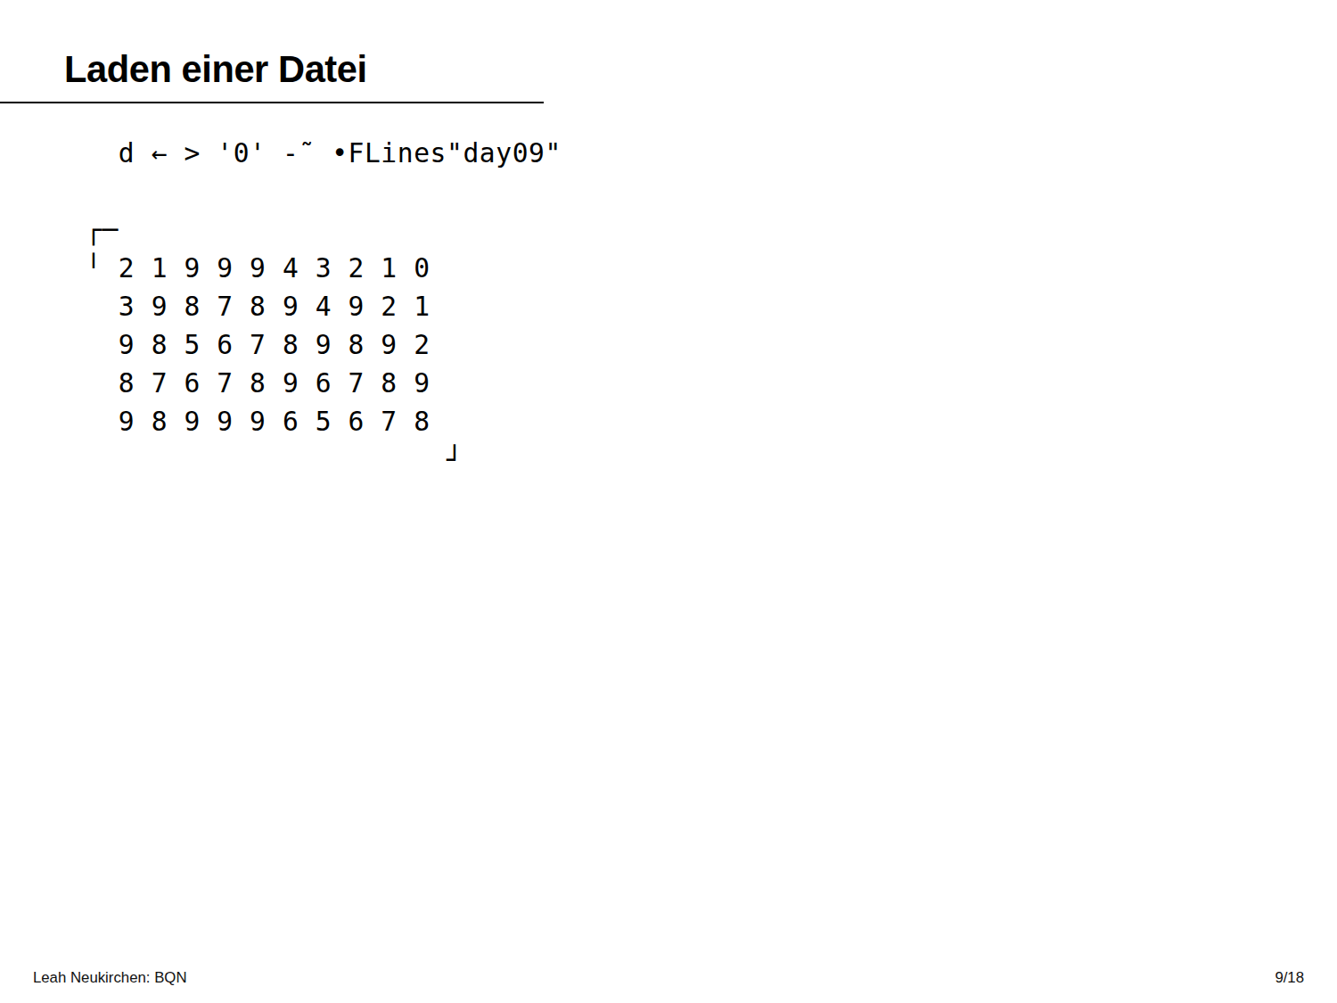Laden einer Datei
  d ← > '0' -˜ •FLines"day09"

┌─
╵ 2 1 9 9 9 4 3 2 1 0
  3 9 8 7 8 9 4 9 2 1
  9 8 5 6 7 8 9 8 9 2
  8 7 6 7 8 9 6 7 8 9
  9 8 9 9 9 6 5 6 7 8
                      ┘
Leah Neukirchen: BQN 9/18